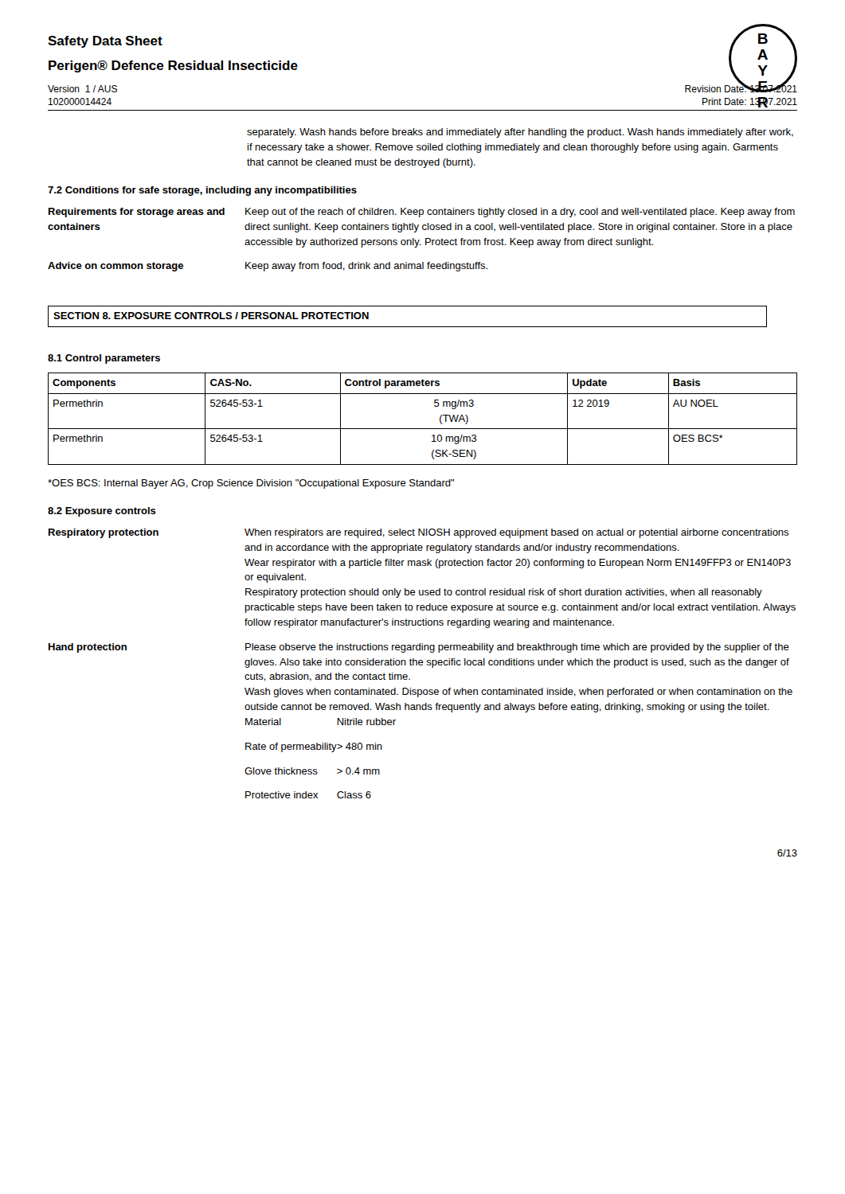BAYER
Safety Data Sheet
Perigen® Defence Residual Insecticide
Version 1 / AUS
102000014424
Revision Date: 13.07.2021
Print Date: 13.07.2021
separately. Wash hands before breaks and immediately after handling the product. Wash hands immediately after work, if necessary take a shower. Remove soiled clothing immediately and clean thoroughly before using again. Garments that cannot be cleaned must be destroyed (burnt).
7.2 Conditions for safe storage, including any incompatibilities
| Requirements for storage areas and containers | Keep out of the reach of children. Keep containers tightly closed in a dry, cool and well-ventilated place. Keep away from direct sunlight. Keep containers tightly closed in a cool, well-ventilated place. Store in original container. Store in a place accessible by authorized persons only. Protect from frost. Keep away from direct sunlight. |
| Advice on common storage | Keep away from food, drink and animal feedingstuffs. |
SECTION 8. EXPOSURE CONTROLS / PERSONAL PROTECTION
8.1 Control parameters
| Components | CAS-No. | Control parameters | Update | Basis |
| --- | --- | --- | --- | --- |
| Permethrin | 52645-53-1 | 5 mg/m3 (TWA) | 12 2019 | AU NOEL |
| Permethrin | 52645-53-1 | 10 mg/m3 (SK-SEN) | | OES BCS* |
*OES BCS: Internal Bayer AG, Crop Science Division "Occupational Exposure Standard"
8.2 Exposure controls
| Respiratory protection | When respirators are required, select NIOSH approved equipment based on actual or potential airborne concentrations and in accordance with the appropriate regulatory standards and/or industry recommendations. Wear respirator with a particle filter mask (protection factor 20) conforming to European Norm EN149FFP3 or EN140P3 or equivalent. Respiratory protection should only be used to control residual risk of short duration activities, when all reasonably practicable steps have been taken to reduce exposure at source e.g. containment and/or local extract ventilation. Always follow respirator manufacturer's instructions regarding wearing and maintenance. |
| Hand protection | Please observe the instructions regarding permeability and breakthrough time which are provided by the supplier of the gloves. Also take into consideration the specific local conditions under which the product is used, such as the danger of cuts, abrasion, and the contact time. Wash gloves when contaminated. Dispose of when contaminated inside, when perforated or when contamination on the outside cannot be removed. Wash hands frequently and always before eating, drinking, smoking or using the toilet. / Material / Nitrile rubber / / Rate of permeability / > 480 min / / Glove thickness / > 0.4 mm / / Protective index / Class 6 / |
6/13